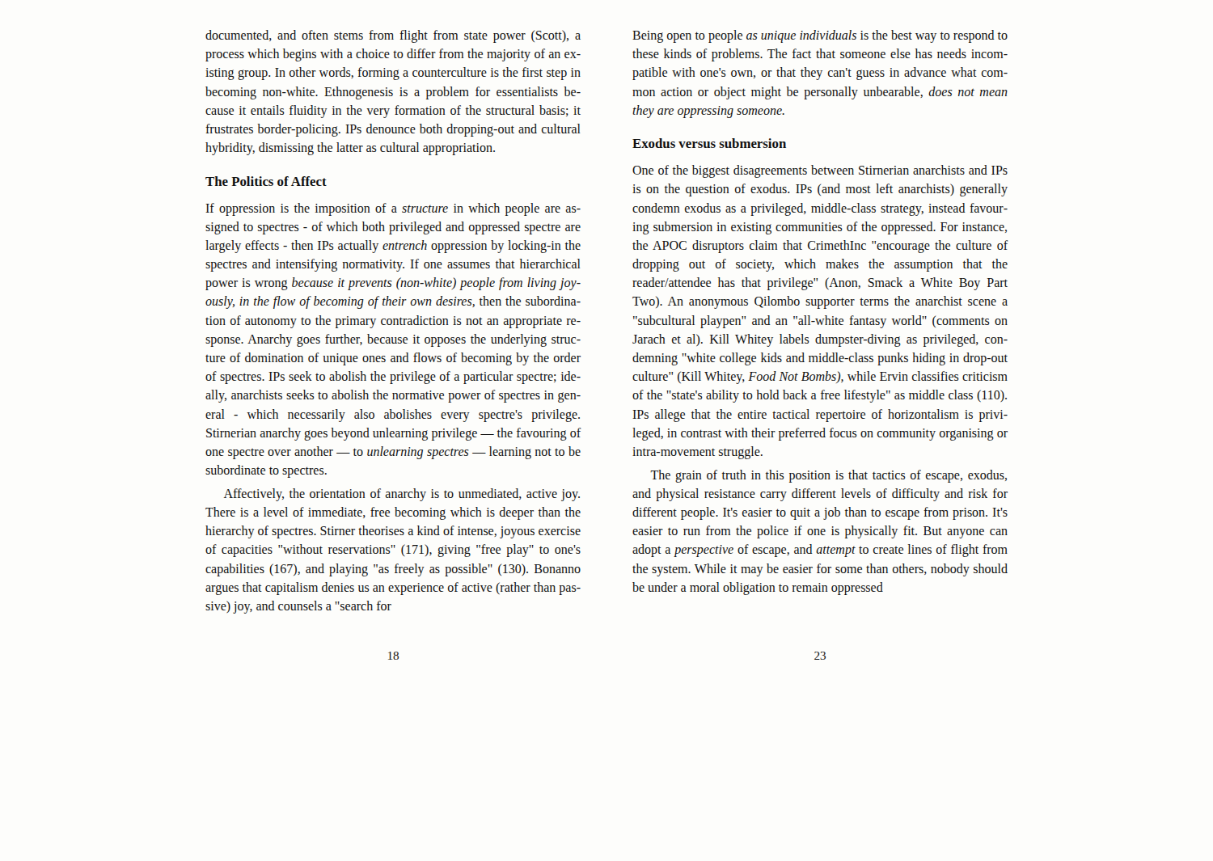documented, and often stems from flight from state power (Scott), a process which begins with a choice to differ from the majority of an existing group. In other words, forming a counterculture is the first step in becoming non-white. Ethnogenesis is a problem for essentialists because it entails fluidity in the very formation of the structural basis; it frustrates border-policing. IPs denounce both dropping-out and cultural hybridity, dismissing the latter as cultural appropriation.
The Politics of Affect
If oppression is the imposition of a structure in which people are assigned to spectres - of which both privileged and oppressed spectre are largely effects - then IPs actually entrench oppression by locking-in the spectres and intensifying normativity. If one assumes that hierarchical power is wrong because it prevents (non-white) people from living joyously, in the flow of becoming of their own desires, then the subordination of autonomy to the primary contradiction is not an appropriate response. Anarchy goes further, because it opposes the underlying structure of domination of unique ones and flows of becoming by the order of spectres. IPs seek to abolish the privilege of a particular spectre; ideally, anarchists seeks to abolish the normative power of spectres in general - which necessarily also abolishes every spectre's privilege. Stirnerian anarchy goes beyond unlearning privilege — the favouring of one spectre over another — to unlearning spectres — learning not to be subordinate to spectres.
Affectively, the orientation of anarchy is to unmediated, active joy. There is a level of immediate, free becoming which is deeper than the hierarchy of spectres. Stirner theorises a kind of intense, joyous exercise of capacities "without reservations" (171), giving "free play" to one's capabilities (167), and playing "as freely as possible" (130). Bonanno argues that capitalism denies us an experience of active (rather than passive) joy, and counsels a "search for
18
Being open to people as unique individuals is the best way to respond to these kinds of problems. The fact that someone else has needs incompatible with one's own, or that they can't guess in advance what common action or object might be personally unbearable, does not mean they are oppressing someone.
Exodus versus submersion
One of the biggest disagreements between Stirnerian anarchists and IPs is on the question of exodus. IPs (and most left anarchists) generally condemn exodus as a privileged, middle-class strategy, instead favouring submersion in existing communities of the oppressed. For instance, the APOC disruptors claim that CrimethInc "encourage the culture of dropping out of society, which makes the assumption that the reader/attendee has that privilege" (Anon, Smack a White Boy Part Two). An anonymous Qilombo supporter terms the anarchist scene a "subcultural playpen" and an "all-white fantasy world" (comments on Jarach et al). Kill Whitey labels dumpster-diving as privileged, condemning "white college kids and middle-class punks hiding in drop-out culture" (Kill Whitey, Food Not Bombs), while Ervin classifies criticism of the "state's ability to hold back a free lifestyle" as middle class (110). IPs allege that the entire tactical repertoire of horizontalism is privileged, in contrast with their preferred focus on community organising or intra-movement struggle.
The grain of truth in this position is that tactics of escape, exodus, and physical resistance carry different levels of difficulty and risk for different people. It's easier to quit a job than to escape from prison. It's easier to run from the police if one is physically fit. But anyone can adopt a perspective of escape, and attempt to create lines of flight from the system. While it may be easier for some than others, nobody should be under a moral obligation to remain oppressed
23